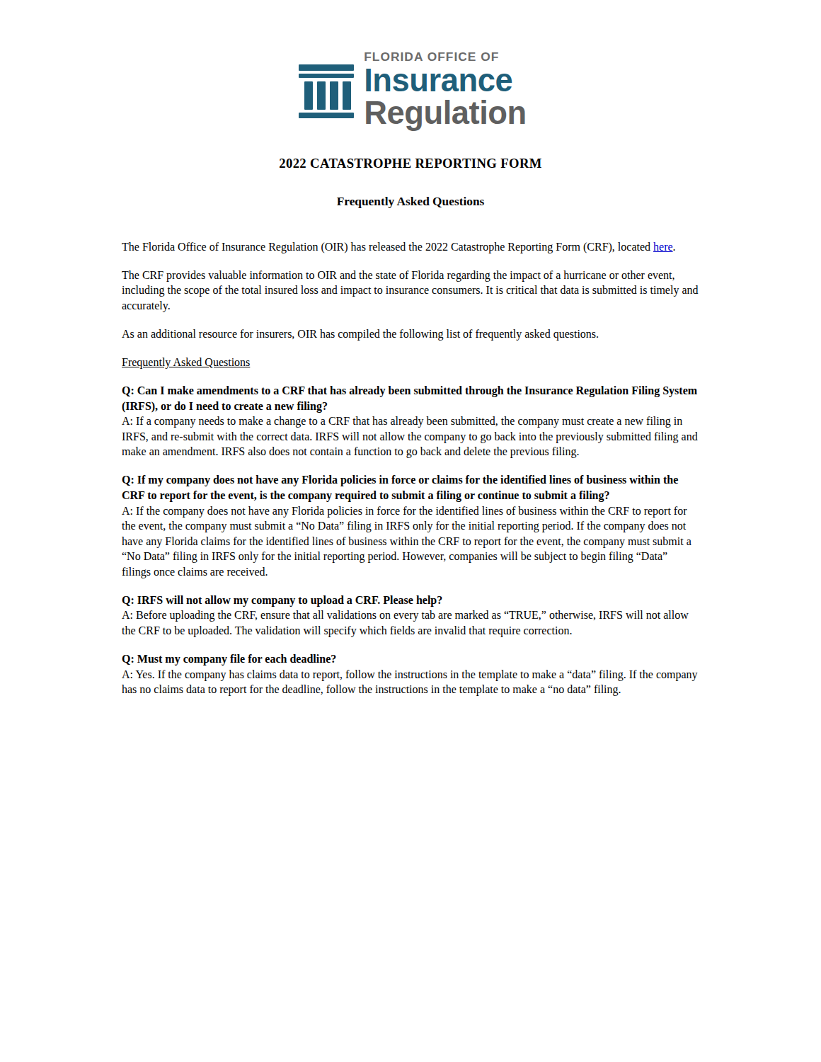FLORIDA OFFICE OF
Insurance
Regulation
2022 CATASTROPHE REPORTING FORM
Frequently Asked Questions
The Florida Office of Insurance Regulation (OIR) has released the 2022 Catastrophe Reporting Form (CRF), located here.
The CRF provides valuable information to OIR and the state of Florida regarding the impact of a hurricane or other event, including the scope of the total insured loss and impact to insurance consumers. It is critical that data is submitted is timely and accurately.
As an additional resource for insurers, OIR has compiled the following list of frequently asked questions.
Frequently Asked Questions
Q: Can I make amendments to a CRF that has already been submitted through the Insurance Regulation Filing System (IRFS), or do I need to create a new filing?
A: If a company needs to make a change to a CRF that has already been submitted, the company must create a new filing in IRFS, and re-submit with the correct data. IRFS will not allow the company to go back into the previously submitted filing and make an amendment. IRFS also does not contain a function to go back and delete the previous filing.
Q: If my company does not have any Florida policies in force or claims for the identified lines of business within the CRF to report for the event, is the company required to submit a filing or continue to submit a filing?
A: If the company does not have any Florida policies in force for the identified lines of business within the CRF to report for the event, the company must submit a “No Data” filing in IRFS only for the initial reporting period. If the company does not have any Florida claims for the identified lines of business within the CRF to report for the event, the company must submit a “No Data” filing in IRFS only for the initial reporting period. However, companies will be subject to begin filing “Data” filings once claims are received.
Q: IRFS will not allow my company to upload a CRF. Please help?
A: Before uploading the CRF, ensure that all validations on every tab are marked as “TRUE,” otherwise, IRFS will not allow the CRF to be uploaded. The validation will specify which fields are invalid that require correction.
Q: Must my company file for each deadline?
A: Yes. If the company has claims data to report, follow the instructions in the template to make a “data” filing. If the company has no claims data to report for the deadline, follow the instructions in the template to make a “no data” filing.